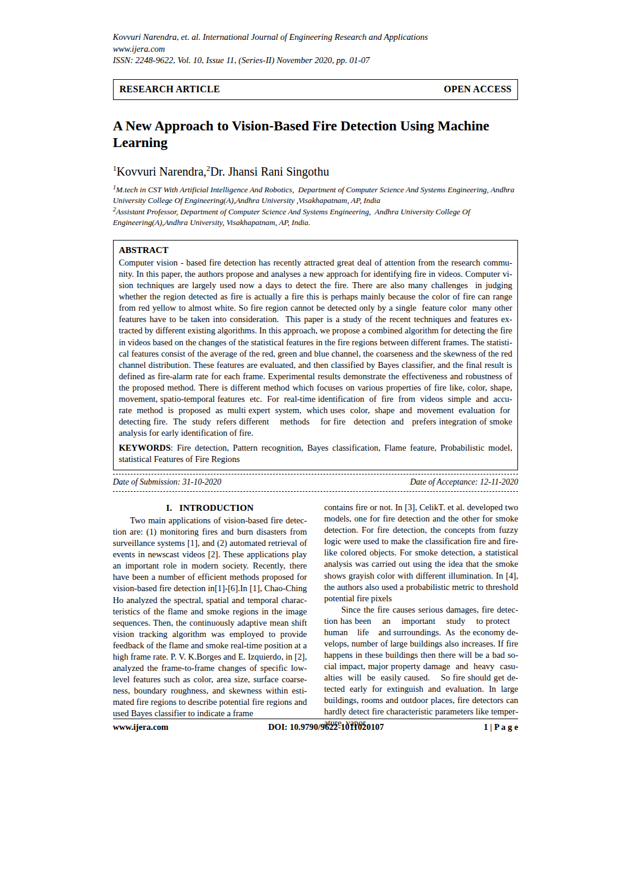Kovvuri Narendra, et. al. International Journal of Engineering Research and Applications
www.ijera.com
ISSN: 2248-9622, Vol. 10, Issue 11, (Series-II) November 2020, pp. 01-07
Research Article Open Access
A New Approach to Vision-Based Fire Detection Using Machine Learning
1Kovvuri Narendra,2Dr. Jhansi Rani Singothu
1M.tech in CST With Artificial Intelligence And Robotics, Department of Computer Science And Systems Engineering, Andhra University College Of Engineering(A),Andhra University ,Visakhapatnam, AP, India
2Assistant Professor, Department of Computer Science And Systems Engineering, Andhra University College Of Engineering(A),Andhra University, Visakhapatnam, AP, India.
ABSTRACT
Computer vision - based fire detection has recently attracted great deal of attention from the research community. In this paper, the authors propose and analyses a new approach for identifying fire in videos. Computer vision techniques are largely used now a days to detect the fire. There are also many challenges in judging whether the region detected as fire is actually a fire this is perhaps mainly because the color of fire can range from red yellow to almost white. So fire region cannot be detected only by a single feature color many other features have to be taken into consideration. This paper is a study of the recent techniques and features extracted by different existing algorithms. In this approach, we propose a combined algorithm for detecting the fire in videos based on the changes of the statistical features in the fire regions between different frames. The statistical features consist of the average of the red, green and blue channel, the coarseness and the skewness of the red channel distribution. These features are evaluated, and then classified by Bayes classifier, and the final result is defined as fire-alarm rate for each frame. Experimental results demonstrate the effectiveness and robustness of the proposed method. There is different method which focuses on various properties of fire like, color, shape, movement, spatio-temporal features etc. For real-time identification of fire from videos simple and accurate method is proposed as multi expert system, which uses color, shape and movement evaluation for detecting fire. The study refers different methods for fire detection and prefers integration of smoke analysis for early identification of fire.
KEYWORDS: Fire detection, Pattern recognition, Bayes classification, Flame feature, Probabilistic model, statistical Features of Fire Regions
Date of Submission: 31-10-2020 Date of Acceptance: 12-11-2020
I. INTRODUCTION
Two main applications of vision-based fire detection are: (1) monitoring fires and burn disasters from surveillance systems [1], and (2) automated retrieval of events in newscast videos [2]. These applications play an important role in modern society. Recently, there have been a number of efficient methods proposed for vision-based fire detection in[1]-[6].In [1], Chao-Ching Ho analyzed the spectral, spatial and temporal characteristics of the flame and smoke regions in the image sequences. Then, the continuously adaptive mean shift vision tracking algorithm was employed to provide feedback of the flame and smoke real-time position at a high frame rate. P. V. K.Borges and E. Izquierdo, in [2], analyzed the frame-to-frame changes of specific low-level features such as color, area size, surface coarseness, boundary roughness, and skewness within estimated fire regions to describe potential fire regions and used Bayes classifier to indicate a frame
contains fire or not. In [3], CelikT. et al. developed two models, one for fire detection and the other for smoke detection. For fire detection, the concepts from fuzzy logic were used to make the classification fire and fire-like colored objects. For smoke detection, a statistical analysis was carried out using the idea that the smoke shows grayish color with different illumination. In [4], the authors also used a probabilistic metric to threshold potential fire pixels
Since the fire causes serious damages, fire detection has been an important study to protect human life and surroundings. As the economy develops, number of large buildings also increases. If fire happens in these buildings then there will be a bad social impact, major property damage and heavy casualties will be easily caused. So fire should get detected early for extinguish and evaluation. In large buildings, rooms and outdoor places, fire detectors can hardly detect fire characteristic parameters like temperature, vapor
www.ijera.com DOI: 10.9790/9622-1011020107 1 | P a g e